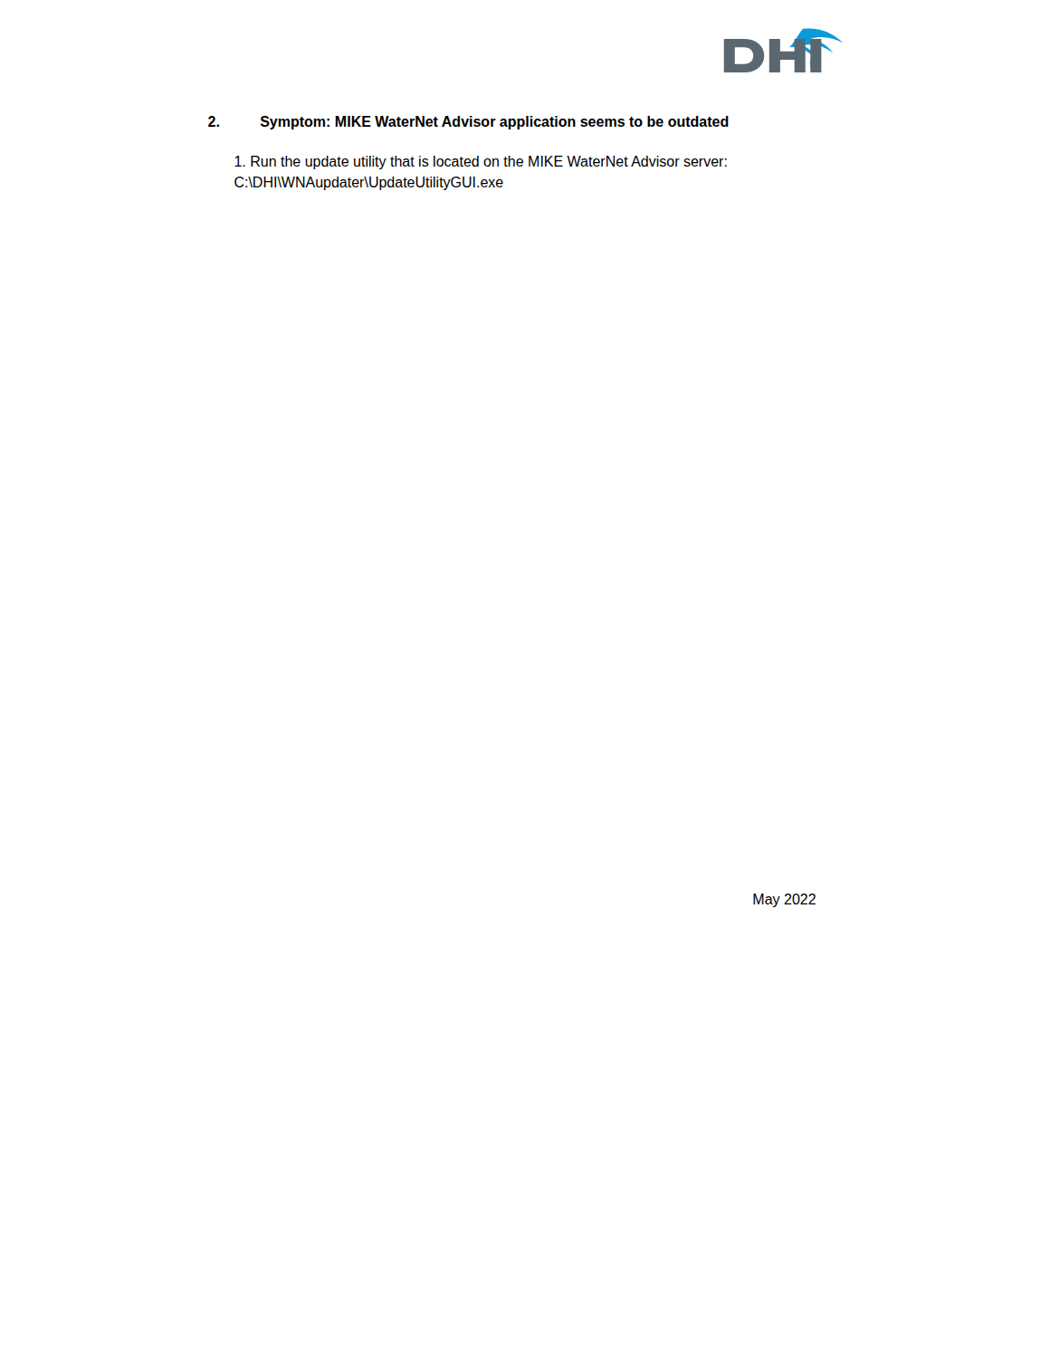DHI
2. Symptom: MIKE WaterNet Advisor application seems to be outdated
1. Run the update utility that is located on the MIKE WaterNet Advisor server: C:\DHI\WNAupdater\UpdateUtilityGUI.exe
May 2022